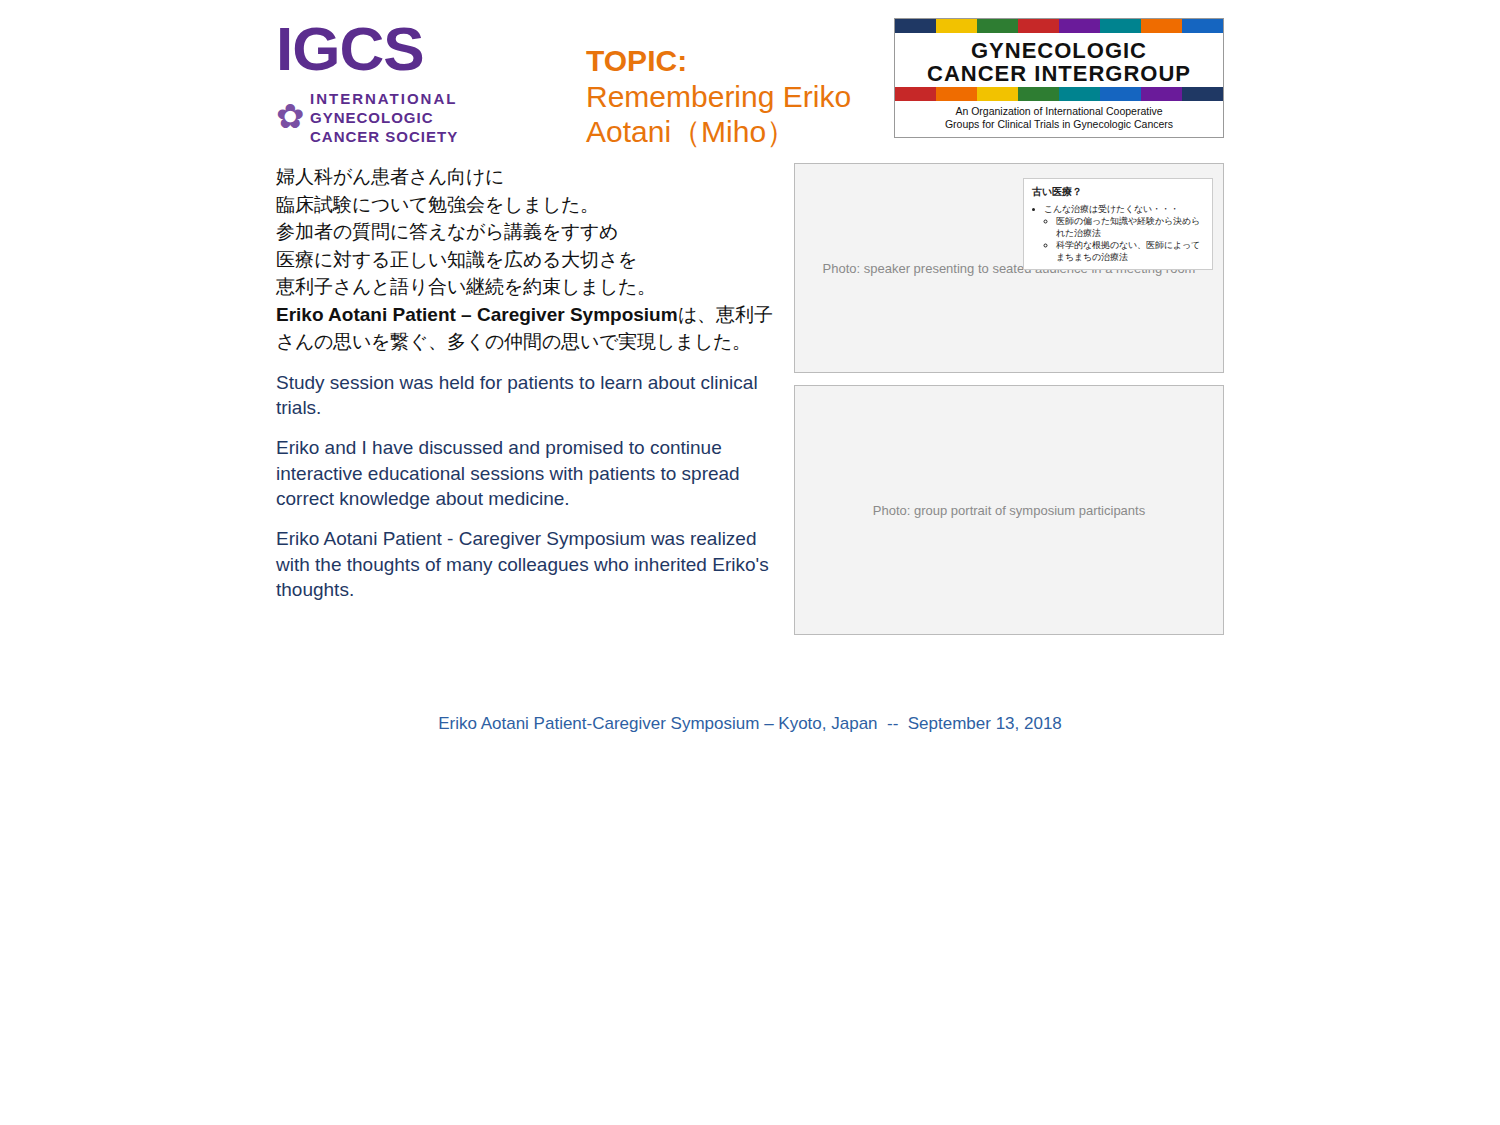IGCS
✿
INTERNATIONAL GYNECOLOGIC
CANCER SOCIETY
TOPIC:
Remembering Eriko Aotani（Miho）
GYNECOLOGIC
CANCER INTERGROUP
An Organization of International Cooperative
Groups for Clinical Trials in Gynecologic Cancers
婦人科がん患者さん向けに
臨床試験について勉強会をしました。
参加者の質問に答えながら講義をすすめ
医療に対する正しい知識を広める大切さを
恵利子さんと語り合い継続を約束しました。
Eriko Aotani Patient – Caregiver Symposiumは、恵利子さんの思いを繋ぐ、多くの仲間の思いで実現しました。
Study session was held for patients to learn about clinical trials.
Eriko and I have discussed and promised to continue interactive educational sessions with patients to spread correct knowledge about medicine.
Eriko Aotani Patient - Caregiver Symposium was realized with the thoughts of many colleagues who inherited Eriko's thoughts.
Photo: speaker presenting to seated audience in a meeting room
古い医療？
こんな治療は受けたくない・・・
医師の偏った知識や経験から決められた治療法
科学的な根拠のない、医師によってまちまちの治療法
Photo: group portrait of symposium participants
Eriko Aotani Patient-Caregiver Symposium – Kyoto, Japan -- September 13, 2018